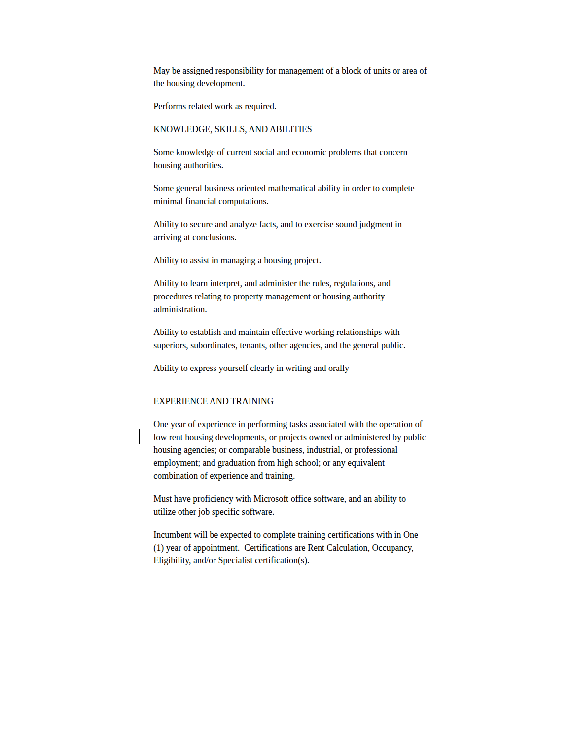May be assigned responsibility for management of a block of units or area of the housing development.
Performs related work as required.
KNOWLEDGE, SKILLS, AND ABILITIES
Some knowledge of current social and economic problems that concern housing authorities.
Some general business oriented mathematical ability in order to complete minimal financial computations.
Ability to secure and analyze facts, and to exercise sound judgment in arriving at conclusions.
Ability to assist in managing a housing project.
Ability to learn interpret, and administer the rules, regulations, and procedures relating to property management or housing authority administration.
Ability to establish and maintain effective working relationships with superiors, subordinates, tenants, other agencies, and the general public.
Ability to express yourself clearly in writing and orally
EXPERIENCE AND TRAINING
One year of experience in performing tasks associated with the operation of low rent housing developments, or projects owned or administered by public housing agencies; or comparable business, industrial, or professional employment; and graduation from high school; or any equivalent combination of experience and training.
Must have proficiency with Microsoft office software, and an ability to utilize other job specific software.
Incumbent will be expected to complete training certifications with in One (1) year of appointment. Certifications are Rent Calculation, Occupancy, Eligibility, and/or Specialist certification(s).